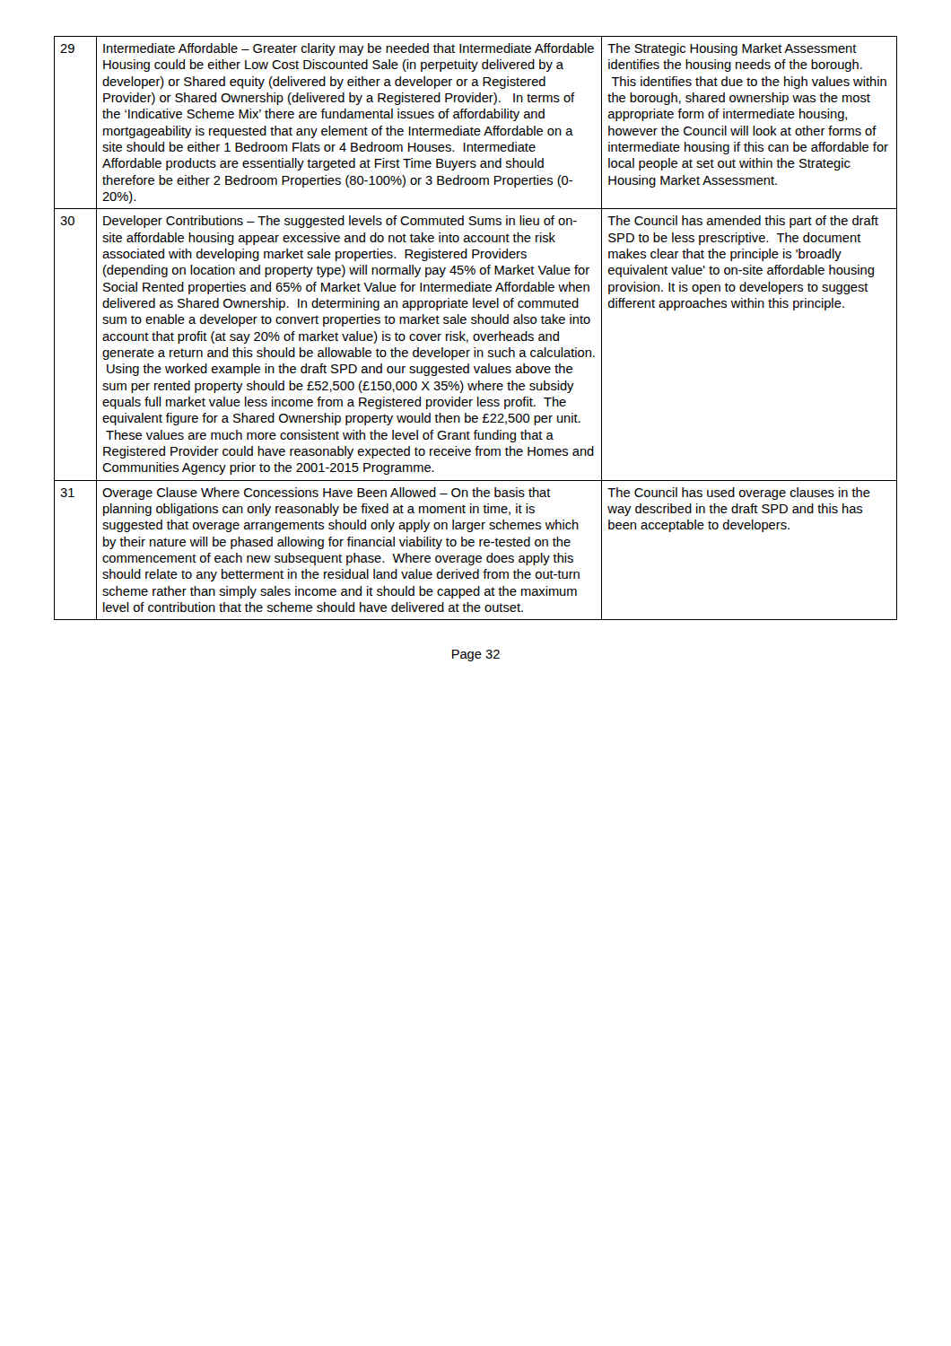| 29 | Intermediate Affordable – Greater clarity may be needed that Intermediate Affordable Housing could be either Low Cost Discounted Sale (in perpetuity delivered by a developer) or Shared equity (delivered by either a developer or a Registered Provider) or Shared Ownership (delivered by a Registered Provider). In terms of the ‘Indicative Scheme Mix’ there are fundamental issues of affordability and mortgageability is requested that any element of the Intermediate Affordable on a site should be either 1 Bedroom Flats or 4 Bedroom Houses. Intermediate Affordable products are essentially targeted at First Time Buyers and should therefore be either 2 Bedroom Properties (80-100%) or 3 Bedroom Properties (0-20%). | The Strategic Housing Market Assessment identifies the housing needs of the borough. This identifies that due to the high values within the borough, shared ownership was the most appropriate form of intermediate housing, however the Council will look at other forms of intermediate housing if this can be affordable for local people at set out within the Strategic Housing Market Assessment. |
| 30 | Developer Contributions – The suggested levels of Commuted Sums in lieu of on-site affordable housing appear excessive and do not take into account the risk associated with developing market sale properties. Registered Providers (depending on location and property type) will normally pay 45% of Market Value for Social Rented properties and 65% of Market Value for Intermediate Affordable when delivered as Shared Ownership. In determining an appropriate level of commuted sum to enable a developer to convert properties to market sale should also take into account that profit (at say 20% of market value) is to cover risk, overheads and generate a return and this should be allowable to the developer in such a calculation. Using the worked example in the draft SPD and our suggested values above the sum per rented property should be £52,500 (£150,000 X 35%) where the subsidy equals full market value less income from a Registered provider less profit. The equivalent figure for a Shared Ownership property would then be £22,500 per unit. These values are much more consistent with the level of Grant funding that a Registered Provider could have reasonably expected to receive from the Homes and Communities Agency prior to the 2001-2015 Programme. | The Council has amended this part of the draft SPD to be less prescriptive. The document makes clear that the principle is 'broadly equivalent value' to on-site affordable housing provision. It is open to developers to suggest different approaches within this principle. |
| 31 | Overage Clause Where Concessions Have Been Allowed – On the basis that planning obligations can only reasonably be fixed at a moment in time, it is suggested that overage arrangements should only apply on larger schemes which by their nature will be phased allowing for financial viability to be re-tested on the commencement of each new subsequent phase. Where overage does apply this should relate to any betterment in the residual land value derived from the out-turn scheme rather than simply sales income and it should be capped at the maximum level of contribution that the scheme should have delivered at the outset. | The Council has used overage clauses in the way described in the draft SPD and this has been acceptable to developers. |
Page 32